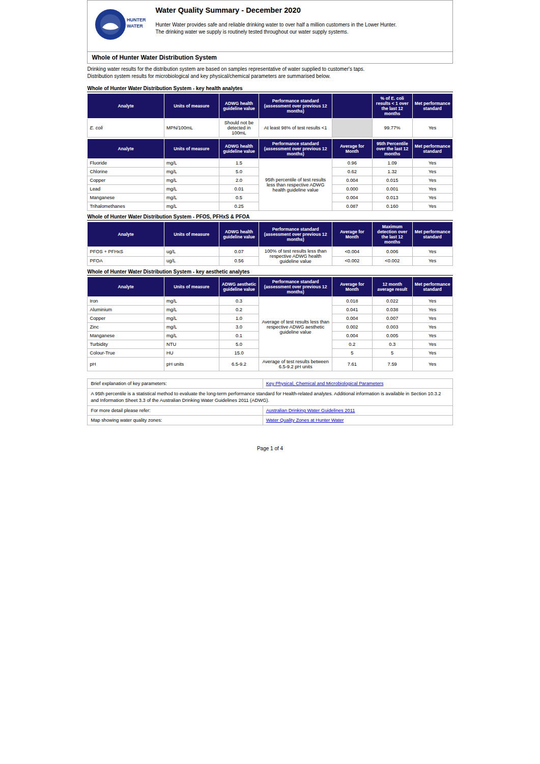| HUNTER WATER | Water Quality Summary - December 2020 Hunter Water provides safe and reliable drinking water to over half a million customers in the Lower Hunter. The drinking water we supply is routinely tested throughout our water supply systems. |
Whole of Hunter Water Distribution System
Drinking water results for the distribution system are based on samples representative of water supplied to customer's taps.
Distribution system results for microbiological and key physical/chemical parameters are summarised below.
Whole of Hunter Water Distribution System - key health analytes
| Analyte | Units of measure | ADWG health guideline value | Performance standard (assessment over previous 12 months) | | % of E. coli results < 1 over the last 12 months | Met performance standard |
| --- | --- | --- | --- | --- | --- | --- |
| E. coli | MPN/100mL | Should not be detected in 100mL | At least 98% of test results <1 | | 99.77% | Yes |
| Analyte | Units of measure | ADWG health guideline value | Performance standard (assessment over previous 12 months) | Average for Month | 95th Percentile over the last 12 months | Met performance standard |
| --- | --- | --- | --- | --- | --- | --- |
| Fluoride | mg/L | 1.5 | 95th percentile of test results less than respective ADWG health guideline value | 0.96 | 1.09 | Yes |
| Chlorine | mg/L | 5.0 | 0.62 | 1.32 | Yes |
| Copper | mg/L | 2.0 | 0.004 | 0.015 | Yes |
| Lead | mg/L | 0.01 | 0.000 | 0.001 | Yes |
| Manganese | mg/L | 0.5 | 0.004 | 0.013 | Yes |
| Trihalomethanes | mg/L | 0.25 | 0.087 | 0.160 | Yes |
Whole of Hunter Water Distribution System - PFOS, PFHxS & PFOA
| Analyte | Units of measure | ADWG health guideline value | Performance standard (assessment over previous 12 months) | Average for Month | Maximum detection over the last 12 months | Met performance standard |
| --- | --- | --- | --- | --- | --- | --- |
| PFOS + PFHxS | ug/L | 0.07 | 100% of test results less than respective ADWG health guideline value | <0.004 | 0.006 | Yes |
| PFOA | ug/L | 0.56 | <0.002 | <0.002 | Yes |
Whole of Hunter Water Distribution System - key aesthetic analytes
| Analyte | Units of measure | ADWG aesthetic guideline value | Performance standard (assessment over previous 12 months) | Average for Month | 12 month average result | Met performance standard |
| --- | --- | --- | --- | --- | --- | --- |
| Iron | mg/L | 0.3 | Average of test results less than respective ADWG aesthetic guideline value | 0.018 | 0.022 | Yes |
| Aluminium | mg/L | 0.2 | 0.041 | 0.038 | Yes |
| Copper | mg/L | 1.0 | 0.004 | 0.007 | Yes |
| Zinc | mg/L | 3.0 | 0.002 | 0.003 | Yes |
| Manganese | mg/L | 0.1 | 0.004 | 0.005 | Yes |
| Turbidity | NTU | 5.0 | 0.2 | 0.3 | Yes |
| Colour-True | HU | 15.0 | 5 | 5 | Yes |
| pH | pH units | 6.5-9.2 | Average of test results between 6.5-9.2 pH units | 7.61 | 7.59 | Yes |
| Brief explanation of key parameters: | Key Physical, Chemical and Microbiological Parameters |
| A 95th percentile is a statistical method to evaluate the long-term performance standard for Health-related analytes. Additional information is available in Section 10.3.2 and Information Sheet 3.3 of the Australian Drinking Water Guidelines 2011 (ADWG). |
| For more detail please refer: | Australian Drinking Water Guidelines 2011 |
| Map showing water quality zones: | Water Quality Zones at Hunter Water |
Page 1 of 4